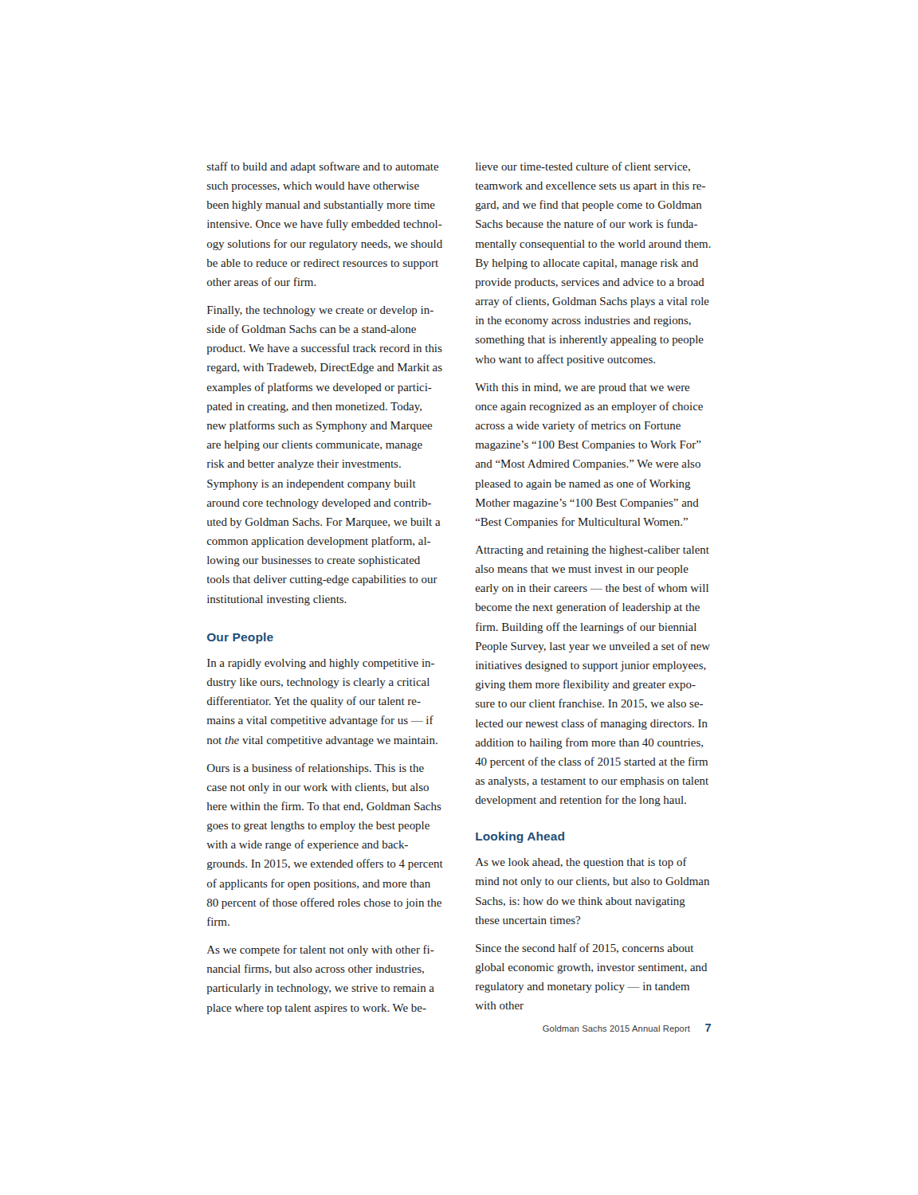staff to build and adapt software and to automate such processes, which would have otherwise been highly manual and substantially more time intensive. Once we have fully embedded technology solutions for our regulatory needs, we should be able to reduce or redirect resources to support other areas of our firm.
Finally, the technology we create or develop inside of Goldman Sachs can be a stand-alone product. We have a successful track record in this regard, with Tradeweb, DirectEdge and Markit as examples of platforms we developed or participated in creating, and then monetized. Today, new platforms such as Symphony and Marquee are helping our clients communicate, manage risk and better analyze their investments. Symphony is an independent company built around core technology developed and contributed by Goldman Sachs. For Marquee, we built a common application development platform, allowing our businesses to create sophisticated tools that deliver cutting-edge capabilities to our institutional investing clients.
Our People
In a rapidly evolving and highly competitive industry like ours, technology is clearly a critical differentiator. Yet the quality of our talent remains a vital competitive advantage for us — if not the vital competitive advantage we maintain.
Ours is a business of relationships. This is the case not only in our work with clients, but also here within the firm. To that end, Goldman Sachs goes to great lengths to employ the best people with a wide range of experience and backgrounds. In 2015, we extended offers to 4 percent of applicants for open positions, and more than 80 percent of those offered roles chose to join the firm.
As we compete for talent not only with other financial firms, but also across other industries, particularly in technology, we strive to remain a place where top talent aspires to work. We believe our time-tested culture of client service, teamwork and excellence sets us apart in this regard, and we find that people come to Goldman Sachs because the nature of our work is fundamentally consequential to the world around them. By helping to allocate capital, manage risk and provide products, services and advice to a broad array of clients, Goldman Sachs plays a vital role in the economy across industries and regions, something that is inherently appealing to people who want to affect positive outcomes.
With this in mind, we are proud that we were once again recognized as an employer of choice across a wide variety of metrics on Fortune magazine’s “100 Best Companies to Work For” and “Most Admired Companies.” We were also pleased to again be named as one of Working Mother magazine’s “100 Best Companies” and “Best Companies for Multicultural Women.”
Attracting and retaining the highest-caliber talent also means that we must invest in our people early on in their careers — the best of whom will become the next generation of leadership at the firm. Building off the learnings of our biennial People Survey, last year we unveiled a set of new initiatives designed to support junior employees, giving them more flexibility and greater exposure to our client franchise. In 2015, we also selected our newest class of managing directors. In addition to hailing from more than 40 countries, 40 percent of the class of 2015 started at the firm as analysts, a testament to our emphasis on talent development and retention for the long haul.
Looking Ahead
As we look ahead, the question that is top of mind not only to our clients, but also to Goldman Sachs, is: how do we think about navigating these uncertain times?
Since the second half of 2015, concerns about global economic growth, investor sentiment, and regulatory and monetary policy — in tandem with other
Goldman Sachs 2015 Annual Report 7